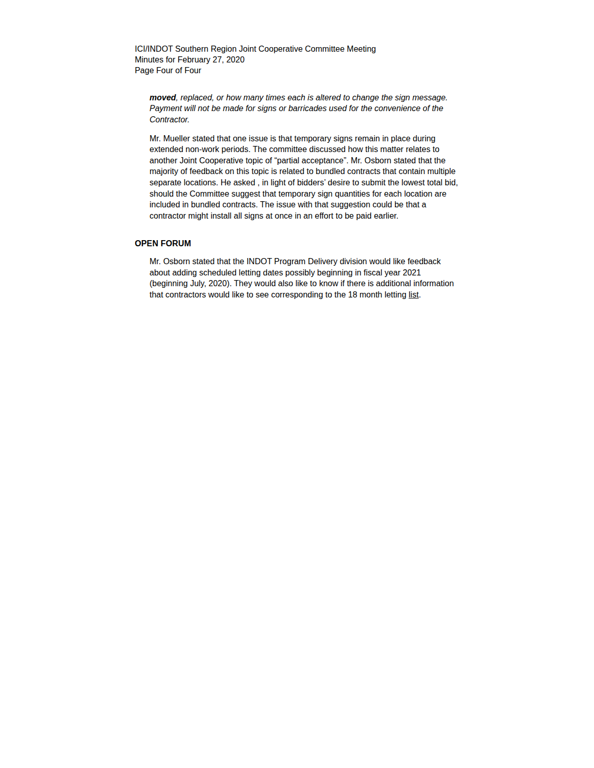ICI/INDOT Southern Region Joint Cooperative Committee Meeting
Minutes for February 27, 2020
Page Four of Four
moved, replaced, or how many times each is altered to change the sign message. Payment will not be made for signs or barricades used for the convenience of the Contractor.
Mr. Mueller stated that one issue is that temporary signs remain in place during extended non-work periods. The committee discussed how this matter relates to another Joint Cooperative topic of “partial acceptance”. Mr. Osborn stated that the majority of feedback on this topic is related to bundled contracts that contain multiple separate locations. He asked , in light of bidders’ desire to submit the lowest total bid, should the Committee suggest that temporary sign quantities for each location are included in bundled contracts. The issue with that suggestion could be that a contractor might install all signs at once in an effort to be paid earlier.
OPEN FORUM
Mr. Osborn stated that the INDOT Program Delivery division would like feedback about adding scheduled letting dates possibly beginning in fiscal year 2021 (beginning July, 2020). They would also like to know if there is additional information that contractors would like to see corresponding to the 18 month letting list.